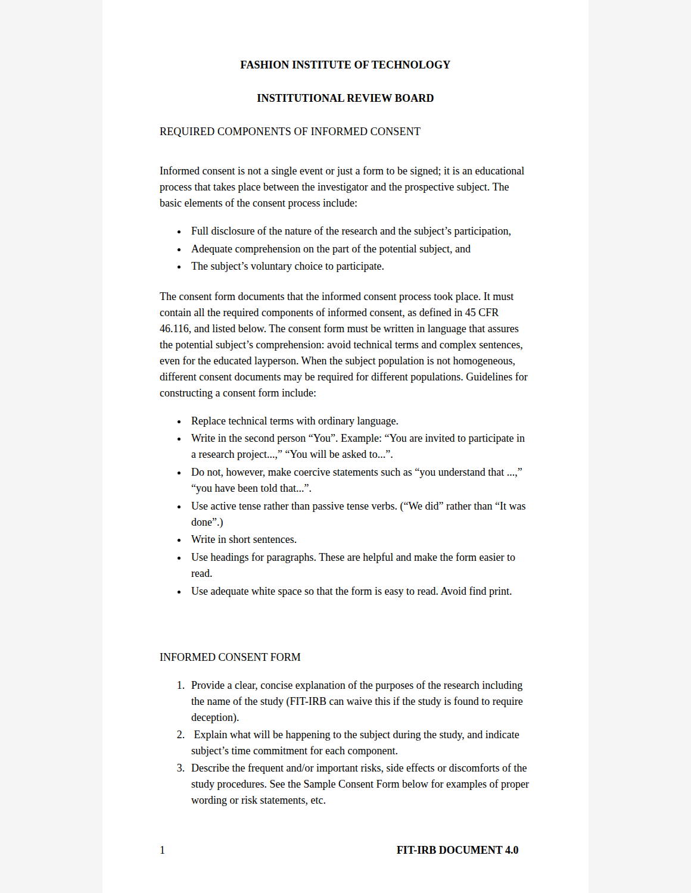FASHION INSTITUTE OF TECHNOLOGY
INSTITUTIONAL REVIEW BOARD
REQUIRED COMPONENTS OF INFORMED CONSENT
Informed consent is not a single event or just a form to be signed; it is an educational process that takes place between the investigator and the prospective subject. The basic elements of the consent process include:
Full disclosure of the nature of the research and the subject’s participation,
Adequate comprehension on the part of the potential subject, and
The subject’s voluntary choice to participate.
The consent form documents that the informed consent process took place. It must contain all the required components of informed consent, as defined in 45 CFR 46.116, and listed below. The consent form must be written in language that assures the potential subject’s comprehension: avoid technical terms and complex sentences, even for the educated layperson. When the subject population is not homogeneous, different consent documents may be required for different populations. Guidelines for constructing a consent form include:
Replace technical terms with ordinary language.
Write in the second person “You”. Example: “You are invited to participate in a research project...,” “You will be asked to...”.
Do not, however, make coercive statements such as “you understand that ...,” “you have been told that...”.
Use active tense rather than passive tense verbs. (“We did” rather than “It was done”.)
Write in short sentences.
Use headings for paragraphs. These are helpful and make the form easier to read.
Use adequate white space so that the form is easy to read. Avoid find print.
INFORMED CONSENT FORM
Provide a clear, concise explanation of the purposes of the research including the name of the study (FIT-IRB can waive this if the study is found to require deception).
Explain what will be happening to the subject during the study, and indicate subject’s time commitment for each component.
Describe the frequent and/or important risks, side effects or discomforts of the study procedures. See the Sample Consent Form below for examples of proper wording or risk statements, etc.
1 FIT-IRB DOCUMENT 4.0